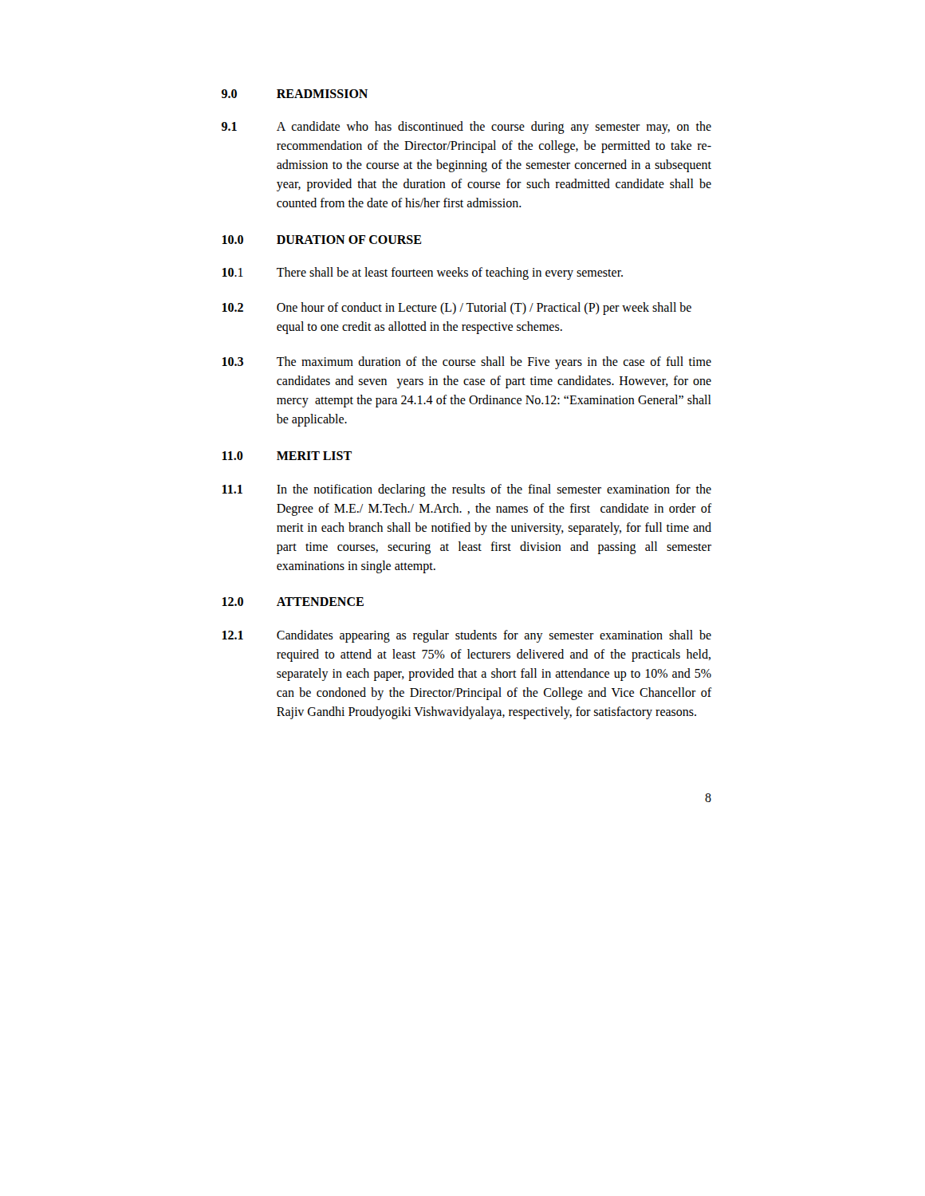9.0 READMISSION
9.1 A candidate who has discontinued the course during any semester may, on the recommendation of the Director/Principal of the college, be permitted to take re-admission to the course at the beginning of the semester concerned in a subsequent year, provided that the duration of course for such readmitted candidate shall be counted from the date of his/her first admission.
10.0 DURATION OF COURSE
10.1 There shall be at least fourteen weeks of teaching in every semester.
10.2 One hour of conduct in Lecture (L) / Tutorial (T) / Practical (P) per week shall be equal to one credit as allotted in the respective schemes.
10.3 The maximum duration of the course shall be Five years in the case of full time candidates and seven years in the case of part time candidates. However, for one mercy attempt the para 24.1.4 of the Ordinance No.12: “Examination General” shall be applicable.
11.0 MERIT LIST
11.1 In the notification declaring the results of the final semester examination for the Degree of M.E./ M.Tech./ M.Arch. , the names of the first candidate in order of merit in each branch shall be notified by the university, separately, for full time and part time courses, securing at least first division and passing all semester examinations in single attempt.
12.0 ATTENDENCE
12.1 Candidates appearing as regular students for any semester examination shall be required to attend at least 75% of lecturers delivered and of the practicals held, separately in each paper, provided that a short fall in attendance up to 10% and 5% can be condoned by the Director/Principal of the College and Vice Chancellor of Rajiv Gandhi Proudyogiki Vishwavidyalaya, respectively, for satisfactory reasons.
8